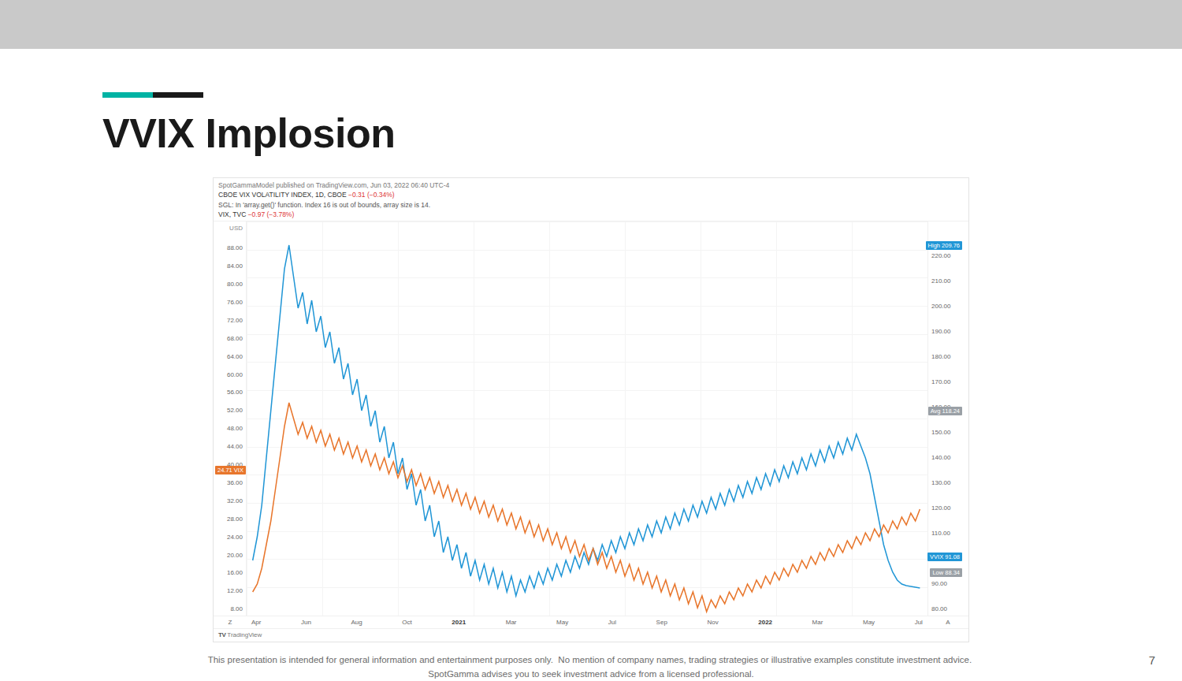VVIX Implosion
SpotGammaModel published on TradingView.com, Jun 03, 2022 06:40 UTC-4
CBOE VIX VOLATILITY INDEX, 1D, CBOE −0.31 (−0.34%)
SGL: In 'array.get()' function. Index 16 is out of bounds, array size is 14.
VIX, TVC −0.97 (−3.78%)
USD
88.00
84.00
80.00
76.00
72.00
68.00
64.00
60.00
56.00
52.00
48.00
44.00
40.00
36.00
32.00
28.00
24.00
20.00
16.00
12.00
8.00
24.71 VIX
High 209.76
Avg 118.24
VVIX 91.08
Low 88.34
220.00
210.00
200.00
190.00
180.00
170.00
160.00
150.00
140.00
130.00
120.00
110.00
100.00
90.00
80.00
Z
Apr Jun Aug Oct 2021 Mar May Jul Sep Nov 2022 Mar May Jul
A
TV TradingView
This presentation is intended for general information and entertainment purposes only. No mention of company names, trading strategies or illustrative examples constitute investment advice. SpotGamma advises you to seek investment advice from a licensed professional.
7